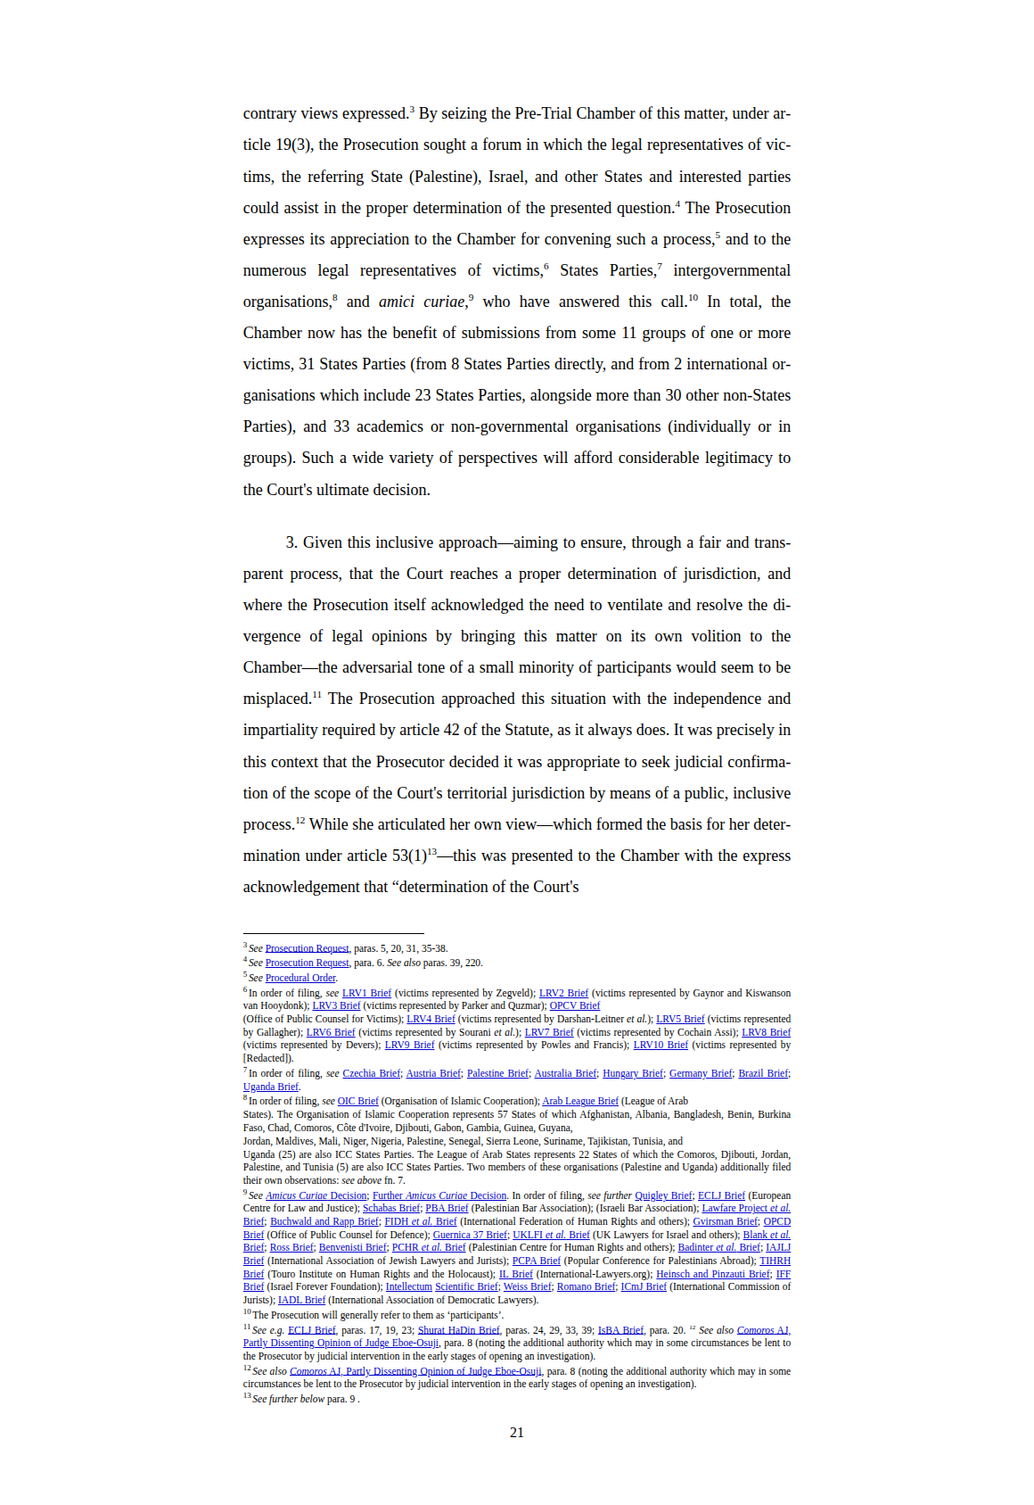contrary views expressed.3 By seizing the Pre-Trial Chamber of this matter, under article 19(3), the Prosecution sought a forum in which the legal representatives of victims, the referring State (Palestine), Israel, and other States and interested parties could assist in the proper determination of the presented question.4 The Prosecution expresses its appreciation to the Chamber for convening such a process,5 and to the numerous legal representatives of victims,6 States Parties,7 intergovernmental organisations,8 and amici curiae,9 who have answered this call.10 In total, the Chamber now has the benefit of submissions from some 11 groups of one or more victims, 31 States Parties (from 8 States Parties directly, and from 2 international organisations which include 23 States Parties, alongside more than 30 other non-States Parties), and 33 academics or non-governmental organisations (individually or in groups). Such a wide variety of perspectives will afford considerable legitimacy to the Court's ultimate decision.
3. Given this inclusive approach—aiming to ensure, through a fair and transparent process, that the Court reaches a proper determination of jurisdiction, and where the Prosecution itself acknowledged the need to ventilate and resolve the divergence of legal opinions by bringing this matter on its own volition to the Chamber—the adversarial tone of a small minority of participants would seem to be misplaced.11 The Prosecution approached this situation with the independence and impartiality required by article 42 of the Statute, as it always does. It was precisely in this context that the Prosecutor decided it was appropriate to seek judicial confirmation of the scope of the Court's territorial jurisdiction by means of a public, inclusive process.12 While she articulated her own view—which formed the basis for her determination under article 53(1)13—this was presented to the Chamber with the express acknowledgement that “determination of the Court's
3 See Prosecution Request, paras. 5, 20, 31, 35-38.
4 See Prosecution Request, para. 6. See also paras. 39, 220.
5 See Procedural Order.
6 In order of filing, see LRV1 Brief (victims represented by Zegveld); LRV2 Brief (victims represented by Gaynor and Kiswanson van Hooydonk); LRV3 Brief (victims represented by Parker and Quzmar); OPCV Brief
(Office of Public Counsel for Victims); LRV4 Brief (victims represented by Darshan-Leitner et al.); LRV5 Brief (victims represented by Gallagher); LRV6 Brief (victims represented by Sourani et al.); LRV7 Brief (victims represented by Cochain Assi); LRV8 Brief (victims represented by Devers); LRV9 Brief (victims represented by Powles and Francis); LRV10 Brief (victims represented by [Redacted]).
7 In order of filing, see Czechia Brief; Austria Brief; Palestine Brief; Australia Brief; Hungary Brief; Germany Brief; Brazil Brief; Uganda Brief.
8 In order of filing, see OIC Brief (Organisation of Islamic Cooperation); Arab League Brief (League of Arab
States). The Organisation of Islamic Cooperation represents 57 States of which Afghanistan, Albania, Bangladesh, Benin, Burkina Faso, Chad, Comoros, Côte d'Ivoire, Djibouti, Gabon, Gambia, Guinea, Guyana,
Jordan, Maldives, Mali, Niger, Nigeria, Palestine, Senegal, Sierra Leone, Suriname, Tajikistan, Tunisia, and
Uganda (25) are also ICC States Parties. The League of Arab States represents 22 States of which the Comoros, Djibouti, Jordan, Palestine, and Tunisia (5) are also ICC States Parties. Two members of these organisations (Palestine and Uganda) additionally filed their own observations: see above fn. 7.
9 See Amicus Curiae Decision; Further Amicus Curiae Decision. In order of filing, see further Quigley Brief; ECLJ Brief (European Centre for Law and Justice); Schabas Brief; PBA Brief (Palestinian Bar Association); (Israeli Bar Association); Lawfare Project et al. Brief; Buchwald and Rapp Brief; FIDH et al. Brief (International Federation of Human Rights and others); Gvirsman Brief; OPCD Brief (Office of Public Counsel for Defence); Guernica 37 Brief; UKLFI et al. Brief (UK Lawyers for Israel and others); Blank et al. Brief; Ross Brief; Benvenisti Brief; PCHR et al. Brief (Palestinian Centre for Human Rights and others); Badinter et al. Brief; IAJLJ Brief (International Association of Jewish Lawyers and Jurists); PCPA Brief (Popular Conference for Palestinians Abroad); TIHRH Brief (Touro Institute on Human Rights and the Holocaust); IL Brief (International-Lawyers.org); Heinsch and Pinzauti Brief; IFF Brief (Israel Forever Foundation); Intellectum Scientific Brief; Weiss Brief; Romano Brief; ICmJ Brief (International Commission of Jurists); IADL Brief (International Association of Democratic Lawyers).
10 The Prosecution will generally refer to them as ‘participants’.
11 See e.g. ECLJ Brief, paras. 17, 19, 23; Shurat HaDin Brief, paras. 24, 29, 33, 39; IsBA Brief, para. 20. 12 See also Comoros AJ, Partly Dissenting Opinion of Judge Eboe-Osuji, para. 8 (noting the additional authority which may in some circumstances be lent to the Prosecutor by judicial intervention in the early stages of opening an investigation).
12 See also Comoros AJ, Partly Dissenting Opinion of Judge Eboe-Osuji, para. 8 (noting the additional authority which may in some circumstances be lent to the Prosecutor by judicial intervention in the early stages of opening an investigation).
13 See further below para. 9 .
21